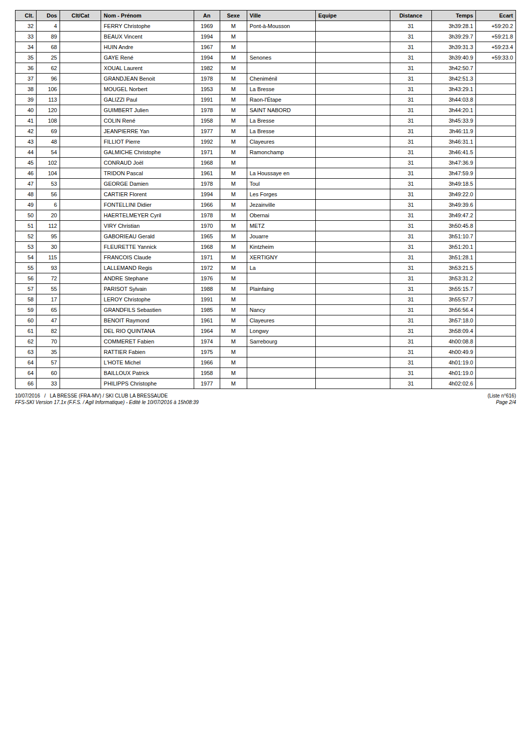| Clt. | Dos | Clt/Cat | Nom - Prénom | An | Sexe | Ville | Equipe | Distance | Temps | Ecart |
| --- | --- | --- | --- | --- | --- | --- | --- | --- | --- | --- |
| 32 | 4 | | FERRY Christophe | 1969 | M | Pont-à-Mousson | | 31 | 3h39:28.1 | +59:20.2 |
| 33 | 89 | | BEAUX Vincent | 1994 | M | | | 31 | 3h39:29.7 | +59:21.8 |
| 34 | 68 | | HUIN Andre | 1967 | M | | | 31 | 3h39:31.3 | +59:23.4 |
| 35 | 25 | | GAYE René | 1994 | M | Senones | | 31 | 3h39:40.9 | +59:33.0 |
| 36 | 62 | | XOUAL Laurent | 1982 | M | | | 31 | 3h42:50.7 | |
| 37 | 96 | | GRANDJEAN Benoit | 1978 | M | Cheniménil | | 31 | 3h42:51.3 | |
| 38 | 106 | | MOUGEL Norbert | 1953 | M | La Bresse | | 31 | 3h43:29.1 | |
| 39 | 113 | | GALIZZI Paul | 1991 | M | Raon-l'Étape | | 31 | 3h44:03.8 | |
| 40 | 120 | | GUIMBERT Julien | 1978 | M | SAINT NABORD | | 31 | 3h44:20.1 | |
| 41 | 108 | | COLIN René | 1958 | M | La Bresse | | 31 | 3h45:33.9 | |
| 42 | 69 | | JEANPIERRE Yan | 1977 | M | La Bresse | | 31 | 3h46:11.9 | |
| 43 | 48 | | FILLIOT Pierre | 1992 | M | Clayeures | | 31 | 3h46:31.1 | |
| 44 | 54 | | GALMICHE Christophe | 1971 | M | Ramonchamp | | 31 | 3h46:41.5 | |
| 45 | 102 | | CONRAUD Joël | 1968 | M | | | 31 | 3h47:36.9 | |
| 46 | 104 | | TRIDON Pascal | 1961 | M | La Houssaye en | | 31 | 3h47:59.9 | |
| 47 | 53 | | GEORGE Damien | 1978 | M | Toul | | 31 | 3h49:18.5 | |
| 48 | 56 | | CARTIER Florent | 1994 | M | Les Forges | | 31 | 3h49:22.0 | |
| 49 | 6 | | FONTELLINI Didier | 1966 | M | Jezainville | | 31 | 3h49:39.6 | |
| 50 | 20 | | HAERTELMEYER Cyril | 1978 | M | Obernai | | 31 | 3h49:47.2 | |
| 51 | 112 | | VIRY Christian | 1970 | M | METZ | | 31 | 3h50:45.8 | |
| 52 | 95 | | GABORIEAU Gerald | 1965 | M | Jouarre | | 31 | 3h51:10.7 | |
| 53 | 30 | | FLEURETTE Yannick | 1968 | M | Kintzheim | | 31 | 3h51:20.1 | |
| 54 | 115 | | FRANCOIS Claude | 1971 | M | XERTIGNY | | 31 | 3h51:28.1 | |
| 55 | 93 | | LALLEMAND Regis | 1972 | M | La | | 31 | 3h53:21.5 | |
| 56 | 72 | | ANDRE Stephane | 1976 | M | | | 31 | 3h53:31.2 | |
| 57 | 55 | | PARISOT Sylvain | 1988 | M | Plainfaing | | 31 | 3h55:15.7 | |
| 58 | 17 | | LEROY Christophe | 1991 | M | | | 31 | 3h55:57.7 | |
| 59 | 65 | | GRANDFILS Sebastien | 1985 | M | Nancy | | 31 | 3h56:56.4 | |
| 60 | 47 | | BENOIT Raymond | 1961 | M | Clayeures | | 31 | 3h57:18.0 | |
| 61 | 82 | | DEL RIO QUINTANA | 1964 | M | Longwy | | 31 | 3h58:09.4 | |
| 62 | 70 | | COMMERET Fabien | 1974 | M | Sarrebourg | | 31 | 4h00:08.8 | |
| 63 | 35 | | RATTIER Fabien | 1975 | M | | | 31 | 4h00:49.9 | |
| 64 | 57 | | L'HOTE Michel | 1966 | M | | | 31 | 4h01:19.0 | |
| 64 | 60 | | BAILLOUX Patrick | 1958 | M | | | 31 | 4h01:19.0 | |
| 66 | 33 | | PHILIPPS Christophe | 1977 | M | | | 31 | 4h02:02.6 | |
10/07/2016 / LA BRESSE (FRA-MV) / SKI CLUB LA BRESSAUDE
(Liste n°616)
FFS-SKI Version 17.1x (F.F.S. / Agil Informatique) - Edité le 10/07/2016 à 15h08:39
Page 2/4